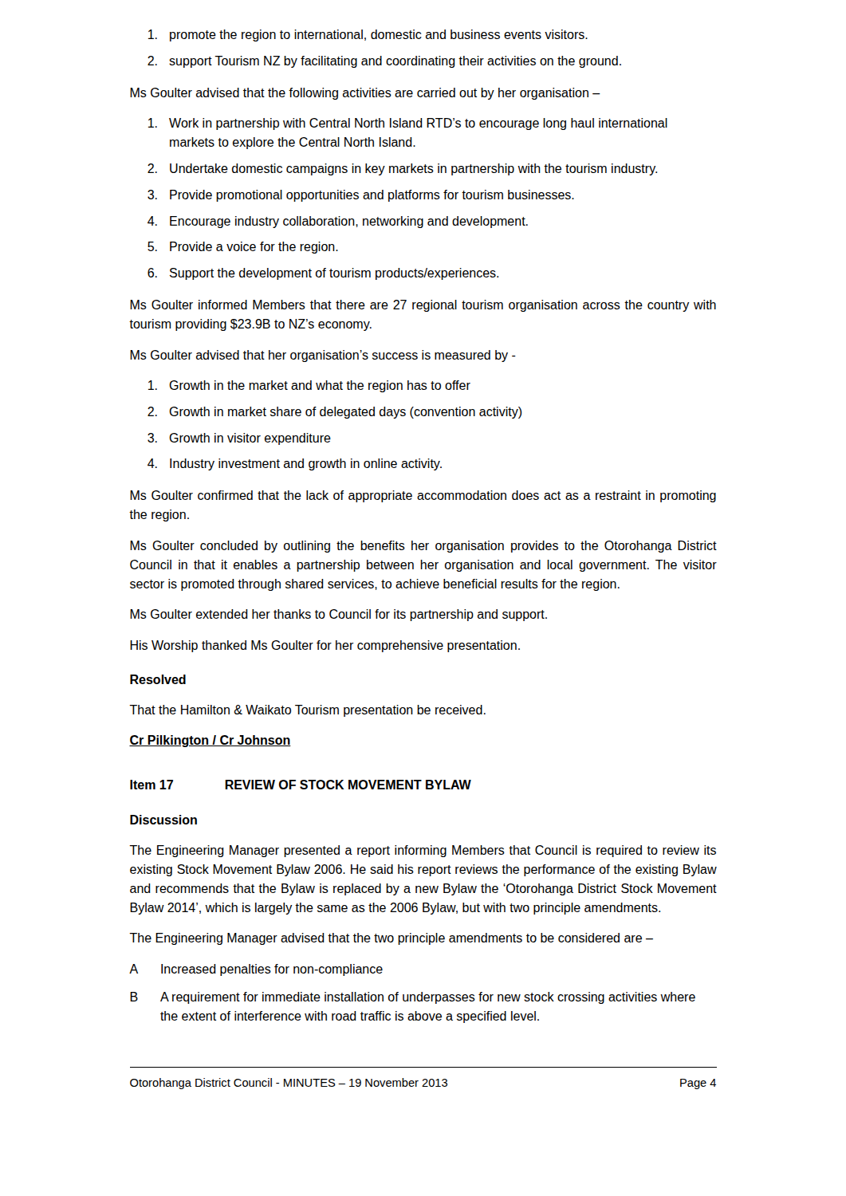promote the region to international, domestic and business events visitors.
support Tourism NZ by facilitating and coordinating their activities on the ground.
Ms Goulter advised that the following activities are carried out by her organisation –
Work in partnership with Central North Island RTD’s to encourage long haul international markets to explore the Central North Island.
Undertake domestic campaigns in key markets in partnership with the tourism industry.
Provide promotional opportunities and platforms for tourism businesses.
Encourage industry collaboration, networking and development.
Provide a voice for the region.
Support the development of tourism products/experiences.
Ms Goulter informed Members that there are 27 regional tourism organisation across the country with tourism providing $23.9B to NZ’s economy.
Ms Goulter advised that her organisation’s success is measured by -
Growth in the market and what the region has to offer
Growth in market share of delegated days (convention activity)
Growth in visitor expenditure
Industry investment and growth in online activity.
Ms Goulter confirmed that the lack of appropriate accommodation does act as a restraint in promoting the region.
Ms Goulter concluded by outlining the benefits her organisation provides to the Otorohanga District Council in that it enables a partnership between her organisation and local government. The visitor sector is promoted through shared services, to achieve beneficial results for the region.
Ms Goulter extended her thanks to Council for its partnership and support.
His Worship thanked Ms Goulter for her comprehensive presentation.
Resolved
That the Hamilton & Waikato Tourism presentation be received.
Cr Pilkington / Cr Johnson
Item 17 REVIEW OF STOCK MOVEMENT BYLAW
Discussion
The Engineering Manager presented a report informing Members that Council is required to review its existing Stock Movement Bylaw 2006. He said his report reviews the performance of the existing Bylaw and recommends that the Bylaw is replaced by a new Bylaw the ‘Otorohanga District Stock Movement Bylaw 2014’, which is largely the same as the 2006 Bylaw, but with two principle amendments.
The Engineering Manager advised that the two principle amendments to be considered are –
A
Increased penalties for non-compliance
B
A requirement for immediate installation of underpasses for new stock crossing activities where the extent of interference with road traffic is above a specified level.
Otorohanga District Council - MINUTES – 19 November 2013 Page 4